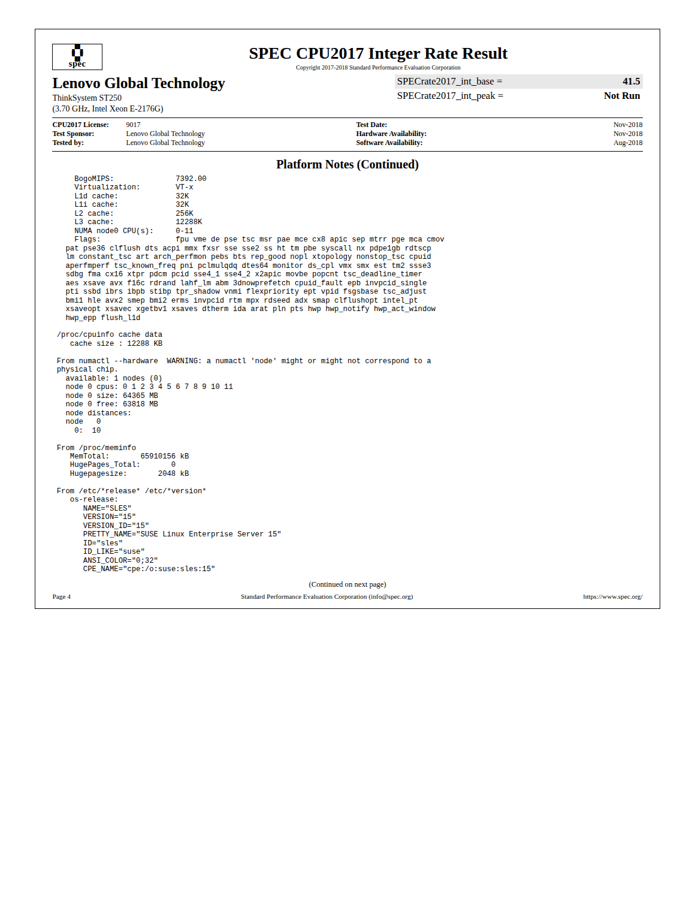▞▚
▚▞
spec
SPEC CPU2017 Integer Rate Result
Copyright 2017-2018 Standard Performance Evaluation Corporation
Lenovo Global Technology
ThinkSystem ST250
(3.70 GHz, Intel Xeon E-2176G)
SPECrate2017_int_base = 41.5
SPECrate2017_int_peak = Not Run
CPU2017 License: 9017
Test Sponsor: Lenovo Global Technology
Tested by: Lenovo Global Technology
Test Date: Nov-2018
Hardware Availability: Nov-2018
Software Availability: Aug-2018
Platform Notes (Continued)
     BogoMIPS:              7392.00
     Virtualization:        VT-x
     L1d cache:             32K
     L1i cache:             32K
     L2 cache:              256K
     L3 cache:              12288K
     NUMA node0 CPU(s):     0-11
     Flags:                 fpu vme de pse tsc msr pae mce cx8 apic sep mtrr pge mca cmov
   pat pse36 clflush dts acpi mmx fxsr sse sse2 ss ht tm pbe syscall nx pdpe1gb rdtscp
   lm constant_tsc art arch_perfmon pebs bts rep_good nopl xtopology nonstop_tsc cpuid
   aperfmperf tsc_known_freq pni pclmulqdq dtes64 monitor ds_cpl vmx smx est tm2 ssse3
   sdbg fma cx16 xtpr pdcm pcid sse4_1 sse4_2 x2apic movbe popcnt tsc_deadline_timer
   aes xsave avx f16c rdrand lahf_lm abm 3dnowprefetch cpuid_fault epb invpcid_single
   pti ssbd ibrs ibpb stibp tpr_shadow vnmi flexpriority ept vpid fsgsbase tsc_adjust
   bmi1 hle avx2 smep bmi2 erms invpcid rtm mpx rdseed adx smap clflushopt intel_pt
   xsaveopt xsavec xgetbv1 xsaves dtherm ida arat pln pts hwp hwp_notify hwp_act_window
   hwp_epp flush_l1d

 /proc/cpuinfo cache data
    cache size : 12288 KB

 From numactl --hardware  WARNING: a numactl 'node' might or might not correspond to a
 physical chip.
   available: 1 nodes (0)
   node 0 cpus: 0 1 2 3 4 5 6 7 8 9 10 11
   node 0 size: 64365 MB
   node 0 free: 63818 MB
   node distances:
   node   0
     0:  10

 From /proc/meminfo
    MemTotal:       65910156 kB
    HugePages_Total:       0
    Hugepagesize:       2048 kB

 From /etc/*release* /etc/*version*
    os-release:
       NAME="SLES"
       VERSION="15"
       VERSION_ID="15"
       PRETTY_NAME="SUSE Linux Enterprise Server 15"
       ID="sles"
       ID_LIKE="suse"
       ANSI_COLOR="0;32"
       CPE_NAME="cpe:/o:suse:sles:15"
(Continued on next page)
Page 4
Standard Performance Evaluation Corporation (info@spec.org)
https://www.spec.org/